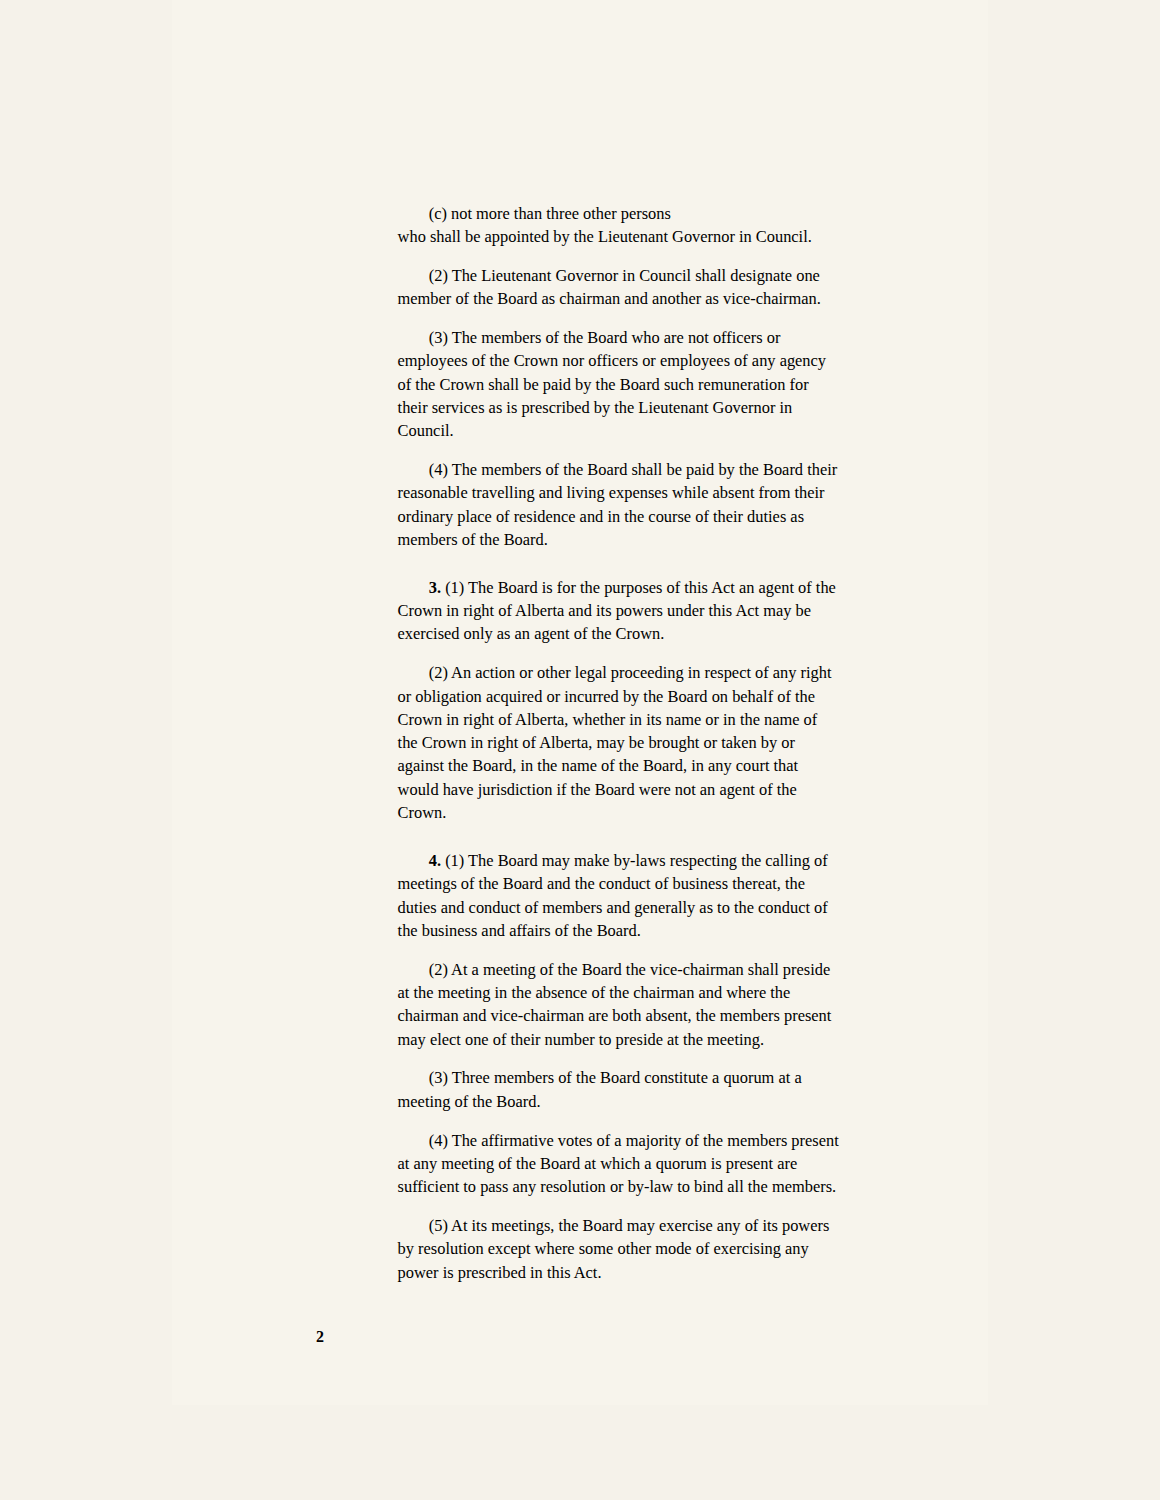(c) not more than three other persons
who shall be appointed by the Lieutenant Governor in Council.
(2) The Lieutenant Governor in Council shall designate one member of the Board as chairman and another as vice-chairman.
(3) The members of the Board who are not officers or employees of the Crown nor officers or employees of any agency of the Crown shall be paid by the Board such remuneration for their services as is prescribed by the Lieutenant Governor in Council.
(4) The members of the Board shall be paid by the Board their reasonable travelling and living expenses while absent from their ordinary place of residence and in the course of their duties as members of the Board.
3. (1) The Board is for the purposes of this Act an agent of the Crown in right of Alberta and its powers under this Act may be exercised only as an agent of the Crown.
(2) An action or other legal proceeding in respect of any right or obligation acquired or incurred by the Board on behalf of the Crown in right of Alberta, whether in its name or in the name of the Crown in right of Alberta, may be brought or taken by or against the Board, in the name of the Board, in any court that would have jurisdiction if the Board were not an agent of the Crown.
4. (1) The Board may make by-laws respecting the calling of meetings of the Board and the conduct of business thereat, the duties and conduct of members and generally as to the conduct of the business and affairs of the Board.
(2) At a meeting of the Board the vice-chairman shall preside at the meeting in the absence of the chairman and where the chairman and vice-chairman are both absent, the members present may elect one of their number to preside at the meeting.
(3) Three members of the Board constitute a quorum at a meeting of the Board.
(4) The affirmative votes of a majority of the members present at any meeting of the Board at which a quorum is present are sufficient to pass any resolution or by-law to bind all the members.
(5) At its meetings, the Board may exercise any of its powers by resolution except where some other mode of exercising any power is prescribed in this Act.
2